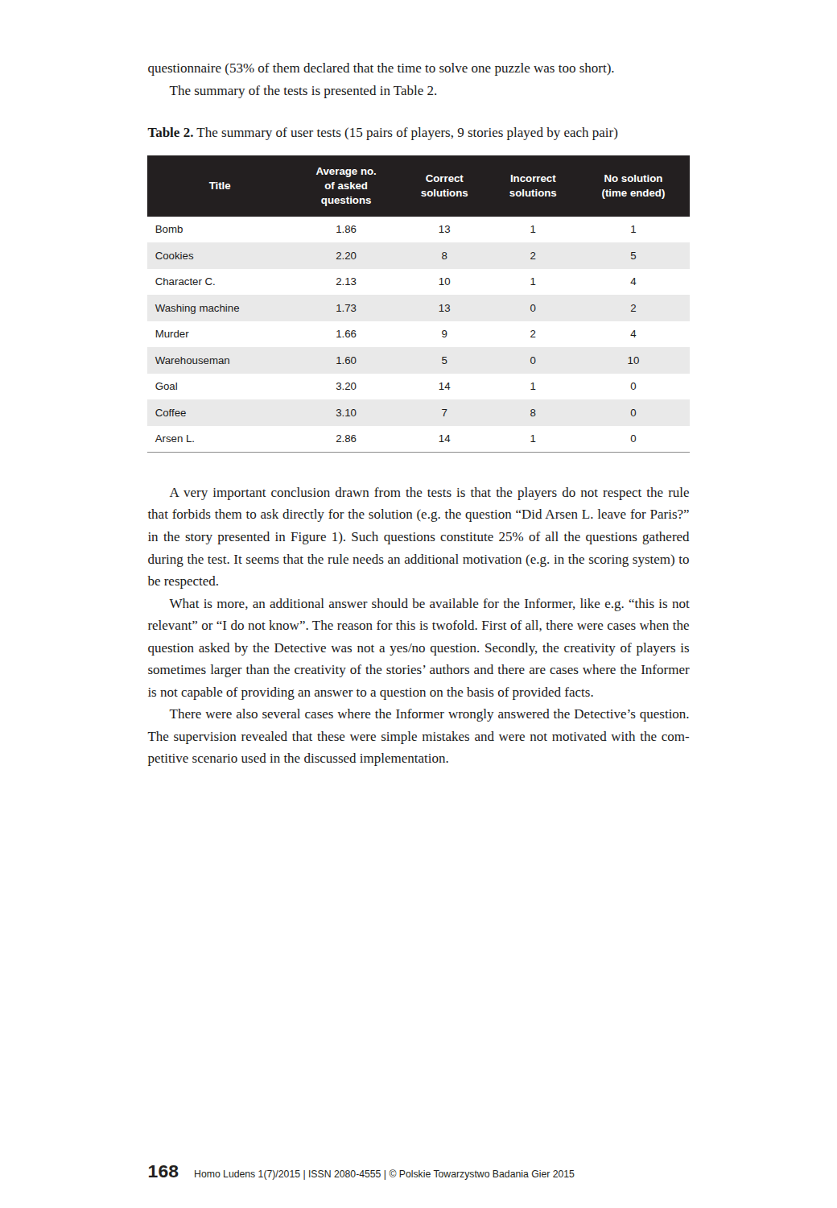questionnaire (53% of them declared that the time to solve one puzzle was too short).
The summary of the tests is presented in Table 2.
Table 2. The summary of user tests (15 pairs of players, 9 stories played by each pair)
| Title | Average no. of asked questions | Correct solutions | Incorrect solutions | No solution (time ended) |
| --- | --- | --- | --- | --- |
| Bomb | 1.86 | 13 | 1 | 1 |
| Cookies | 2.20 | 8 | 2 | 5 |
| Character C. | 2.13 | 10 | 1 | 4 |
| Washing machine | 1.73 | 13 | 0 | 2 |
| Murder | 1.66 | 9 | 2 | 4 |
| Warehouseman | 1.60 | 5 | 0 | 10 |
| Goal | 3.20 | 14 | 1 | 0 |
| Coffee | 3.10 | 7 | 8 | 0 |
| Arsen L. | 2.86 | 14 | 1 | 0 |
A very important conclusion drawn from the tests is that the players do not respect the rule that forbids them to ask directly for the solution (e.g. the question “Did Arsen L. leave for Paris?” in the story presented in Figure 1). Such questions constitute 25% of all the questions gathered during the test. It seems that the rule needs an additional motivation (e.g. in the scoring system) to be respected.
What is more, an additional answer should be available for the Informer, like e.g. “this is not relevant” or “I do not know”. The reason for this is twofold. First of all, there were cases when the question asked by the Detective was not a yes/no question. Secondly, the creativity of players is sometimes larger than the creativity of the stories’ authors and there are cases where the Informer is not capable of providing an answer to a question on the basis of provided facts.
There were also several cases where the Informer wrongly answered the Detective’s question. The supervision revealed that these were simple mistakes and were not motivated with the competitive scenario used in the discussed implementation.
168 Homo Ludens 1(7)/2015 | ISSN 2080-4555 | © Polskie Towarzystwo Badania Gier 2015